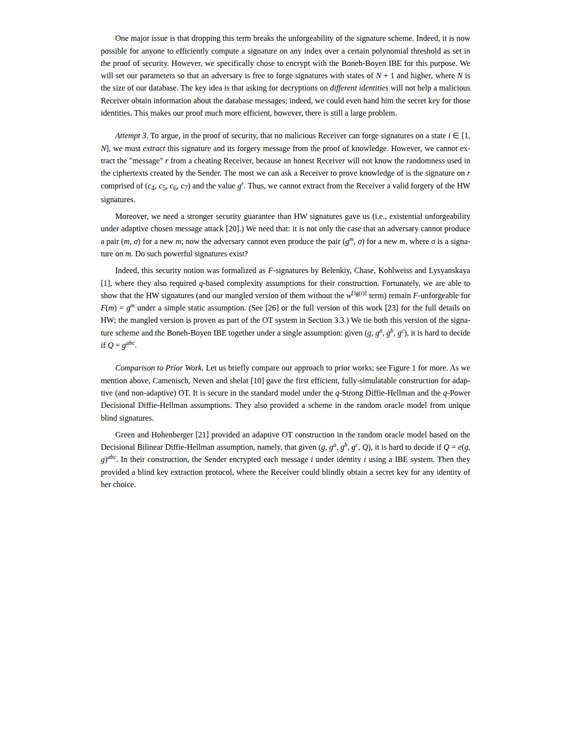One major issue is that dropping this term breaks the unforgeability of the signature scheme. Indeed, it is now possible for anyone to efficiently compute a signature on any index over a certain polynomial threshold as set in the proof of security. However, we specifically chose to encrypt with the Boneh-Boyen IBE for this purpose. We will set our parameters so that an adversary is free to forge signatures with states of N + 1 and higher, where N is the size of our database. The key idea is that asking for decryptions on different identities will not help a malicious Receiver obtain information about the database messages; indeed, we could even hand him the secret key for those identities. This makes our proof much more efficient, however, there is still a large problem.
Attempt 3. To argue, in the proof of security, that no malicious Receiver can forge signatures on a state i ∈ [1, N], we must extract this signature and its forgery message from the proof of knowledge. However, we cannot extract the "message" r from a cheating Receiver, because an honest Receiver will not know the randomness used in the ciphertexts created by the Sender. The most we can ask a Receiver to prove knowledge of is the signature on r comprised of (c4, c5, c6, c7) and the value gr. Thus, we cannot extract from the Receiver a valid forgery of the HW signatures.
Moreover, we need a stronger security guarantee than HW signatures gave us (i.e., existential unforgeability under adaptive chosen message attack [20].) We need that: it is not only the case that an adversary cannot produce a pair (m, σ) for a new m; now the adversary cannot even produce the pair (gm, σ) for a new m, where σ is a signature on m. Do such powerful signatures exist?
Indeed, this security notion was formalized as F-signatures by Belenkiy, Chase, Kohlweiss and Lysyanskaya [1], where they also required q-based complexity assumptions for their construction. Fortunately, we are able to show that the HW signatures (and our mangled version of them without the w⌈lg(i)⌉ term) remain F-unforgeable for F(m) = gm under a simple static assumption. (See [26] or the full version of this work [23] for the full details on HW; the mangled version is proven as part of the OT system in Section 3.3.) We tie both this version of the signature scheme and the Boneh-Boyen IBE together under a single assumption: given (g, ga, gb, gc), it is hard to decide if Q = gabc.
Comparison to Prior Work. Let us briefly compare our approach to prior works; see Figure 1 for more. As we mention above, Camenisch, Neven and shelat [10] gave the first efficient, fully-simulatable construction for adaptive (and non-adaptive) OT. It is secure in the standard model under the q-Strong Diffie-Hellman and the q-Power Decisional Diffie-Hellman assumptions. They also provided a scheme in the random oracle model from unique blind signatures.
Green and Hohenberger [21] provided an adaptive OT construction in the random oracle model based on the Decisional Bilinear Diffie-Hellman assumption, namely, that given (g, ga, gb, gc, Q), it is hard to decide if Q = e(g, g)abc. In their construction, the Sender encrypted each message i under identity i using a IBE system. Then they provided a blind key extraction protocol, where the Receiver could blindly obtain a secret key for any identity of her choice.